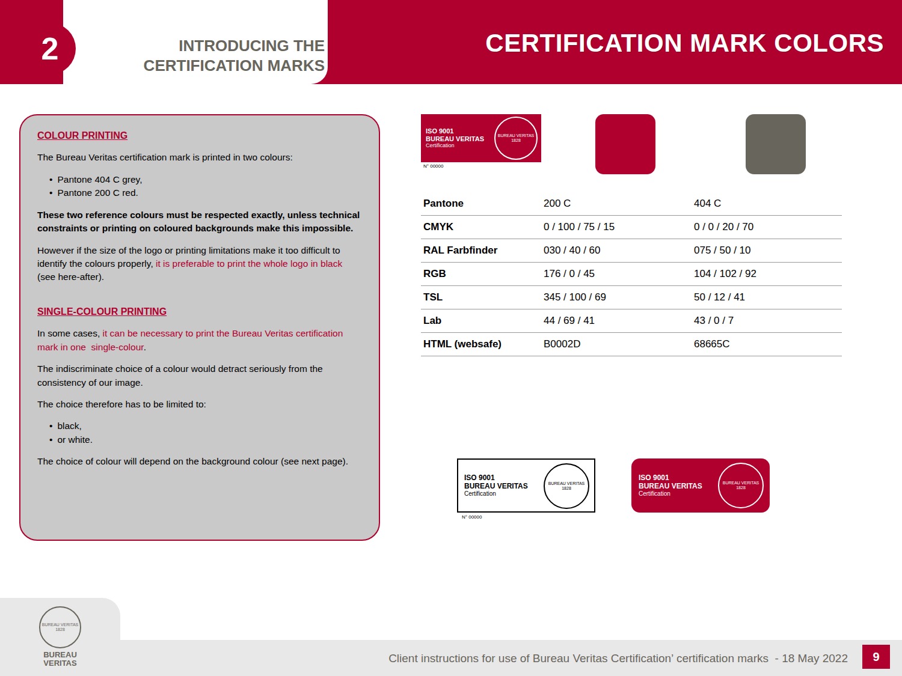2
INTRODUCING THE
CERTIFICATION MARKS
CERTIFICATION MARK COLORS
COLOUR PRINTING
The Bureau Veritas certification mark is printed in two colours:
Pantone 404 C grey,
Pantone 200 C red.
These two reference colours must be respected exactly, unless technical constraints or printing on coloured backgrounds make this impossible.
However if the size of the logo or printing limitations make it too difficult to identify the colours properly, it is preferable to print the whole logo in black (see here-after).
SINGLE-COLOUR PRINTING
In some cases, it can be necessary to print the Bureau Veritas certification mark in one single-colour.
The indiscriminate choice of a colour would detract seriously from the consistency of our image.
The choice therefore has to be limited to:
black,
or white.
The choice of colour will depend on the background colour (see next page).
ISO 9001
BUREAU VERITASCertification
BUREAU VERITAS
1828
N° 00000
| Pantone | 200 C | 404 C |
| CMYK | 0 / 100 / 75 / 15 | 0 / 0 / 20 / 70 |
| RAL Farbfinder | 030 / 40 / 60 | 075 / 50 / 10 |
| RGB | 176 / 0 / 45 | 104 / 102 / 92 |
| TSL | 345 / 100 / 69 | 50 / 12 / 41 |
| Lab | 44 / 69 / 41 | 43 / 0 / 7 |
| HTML (websafe) | B0002D | 68665C |
ISO 9001
BUREAU VERITASCertification
BUREAU VERITAS
1828
N° 00000
ISO 9001
BUREAU VERITASCertification
BUREAU VERITAS
1828
BUREAU VERITAS
1828
BUREAU
VERITAS
Client instructions for use of Bureau Veritas Certification’ certification marks - 18 May 2022
9